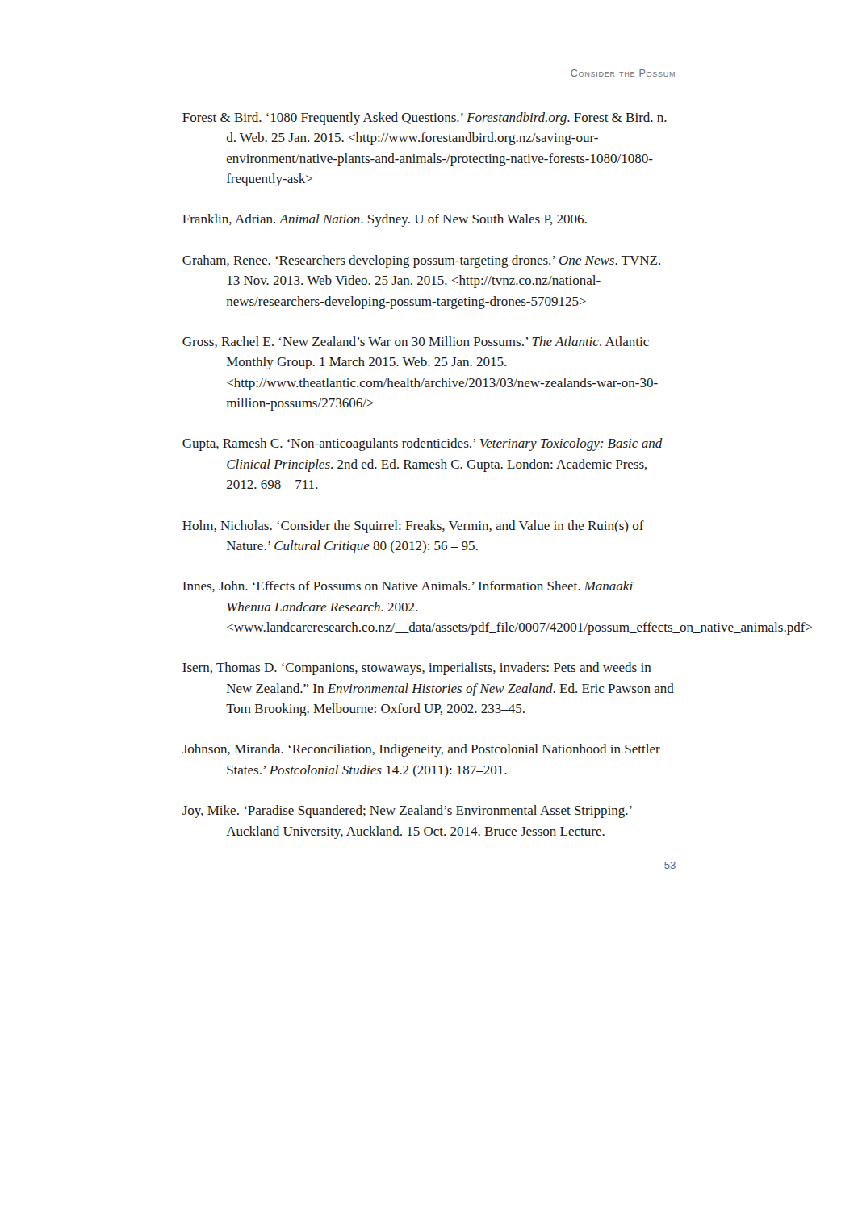Consider the Possum
Forest & Bird. ‘1080 Frequently Asked Questions.’ Forestandbird.org. Forest & Bird. n. d. Web. 25 Jan. 2015. <http://www.forestandbird.org.nz/saving-our-environment/native-plants-and-animals-/protecting-native-forests-1080/1080-frequently-ask>
Franklin, Adrian. Animal Nation. Sydney. U of New South Wales P, 2006.
Graham, Renee. ‘Researchers developing possum-targeting drones.’ One News. TVNZ. 13 Nov. 2013. Web Video. 25 Jan. 2015. <http://tvnz.co.nz/national-news/researchers-developing-possum-targeting-drones-5709125>
Gross, Rachel E. ‘New Zealand’s War on 30 Million Possums.’ The Atlantic. Atlantic Monthly Group. 1 March 2015. Web. 25 Jan. 2015. <http://www.theatlantic.com/health/archive/2013/03/new-zealands-war-on-30-million-possums/273606/>
Gupta, Ramesh C. ‘Non-anticoagulants rodenticides.’ Veterinary Toxicology: Basic and Clinical Principles. 2nd ed. Ed. Ramesh C. Gupta. London: Academic Press, 2012. 698 – 711.
Holm, Nicholas. ‘Consider the Squirrel: Freaks, Vermin, and Value in the Ruin(s) of Nature.’ Cultural Critique 80 (2012): 56 – 95.
Innes, John. ‘Effects of Possums on Native Animals.’ Information Sheet. Manaaki Whenua Landcare Research. 2002. <www.landcareresearch.co.nz/__data/assets/pdf_file/0007/42001/possum_effects_on_native_animals.pdf>
Isern, Thomas D. ‘Companions, stowaways, imperialists, invaders: Pets and weeds in New Zealand.” In Environmental Histories of New Zealand. Ed. Eric Pawson and Tom Brooking. Melbourne: Oxford UP, 2002. 233–45.
Johnson, Miranda. ‘Reconciliation, Indigeneity, and Postcolonial Nationhood in Settler States.’ Postcolonial Studies 14.2 (2011): 187–201.
Joy, Mike. ‘Paradise Squandered; New Zealand’s Environmental Asset Stripping.’ Auckland University, Auckland. 15 Oct. 2014. Bruce Jesson Lecture.
53